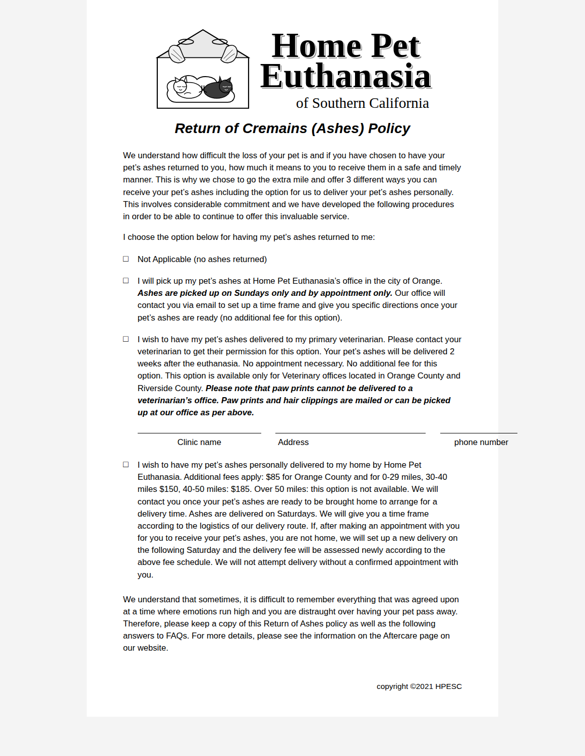Home Pet
Euthanasia
of Southern California
Return of Cremains (Ashes) Policy
We understand how difficult the loss of your pet is and if you have chosen to have your pet’s ashes returned to you, how much it means to you to receive them in a safe and timely manner. This is why we chose to go the extra mile and offer 3 different ways you can receive your pet’s ashes including the option for us to deliver your pet’s ashes personally. This involves considerable commitment and we have developed the following procedures in order to be able to continue to offer this invaluable service.
I choose the option below for having my pet’s ashes returned to me:
Not Applicable (no ashes returned)
I will pick up my pet’s ashes at Home Pet Euthanasia’s office in the city of Orange. Ashes are picked up on Sundays only and by appointment only. Our office will contact you via email to set up a time frame and give you specific directions once your pet’s ashes are ready (no additional fee for this option).
I wish to have my pet’s ashes delivered to my primary veterinarian. Please contact your veterinarian to get their permission for this option. Your pet’s ashes will be delivered 2 weeks after the euthanasia. No appointment necessary. No additional fee for this option. This option is available only for Veterinary offices located in Orange County and Riverside County. Please note that paw prints cannot be delivered to a veterinarian’s office. Paw prints and hair clippings are mailed or can be picked up at our office as per above.
Clinic name Address phone number
I wish to have my pet’s ashes personally delivered to my home by Home Pet Euthanasia. Additional fees apply: $85 for Orange County and for 0-29 miles, 30-40 miles $150, 40-50 miles: $185. Over 50 miles: this option is not available. We will contact you once your pet’s ashes are ready to be brought home to arrange for a delivery time. Ashes are delivered on Saturdays. We will give you a time frame according to the logistics of our delivery route. If, after making an appointment with you for you to receive your pet’s ashes, you are not home, we will set up a new delivery on the following Saturday and the delivery fee will be assessed newly according to the above fee schedule. We will not attempt delivery without a confirmed appointment with you.
We understand that sometimes, it is difficult to remember everything that was agreed upon at a time where emotions run high and you are distraught over having your pet pass away. Therefore, please keep a copy of this Return of Ashes policy as well as the following answers to FAQs. For more details, please see the information on the Aftercare page on our website.
copyright ©2021 HPESC